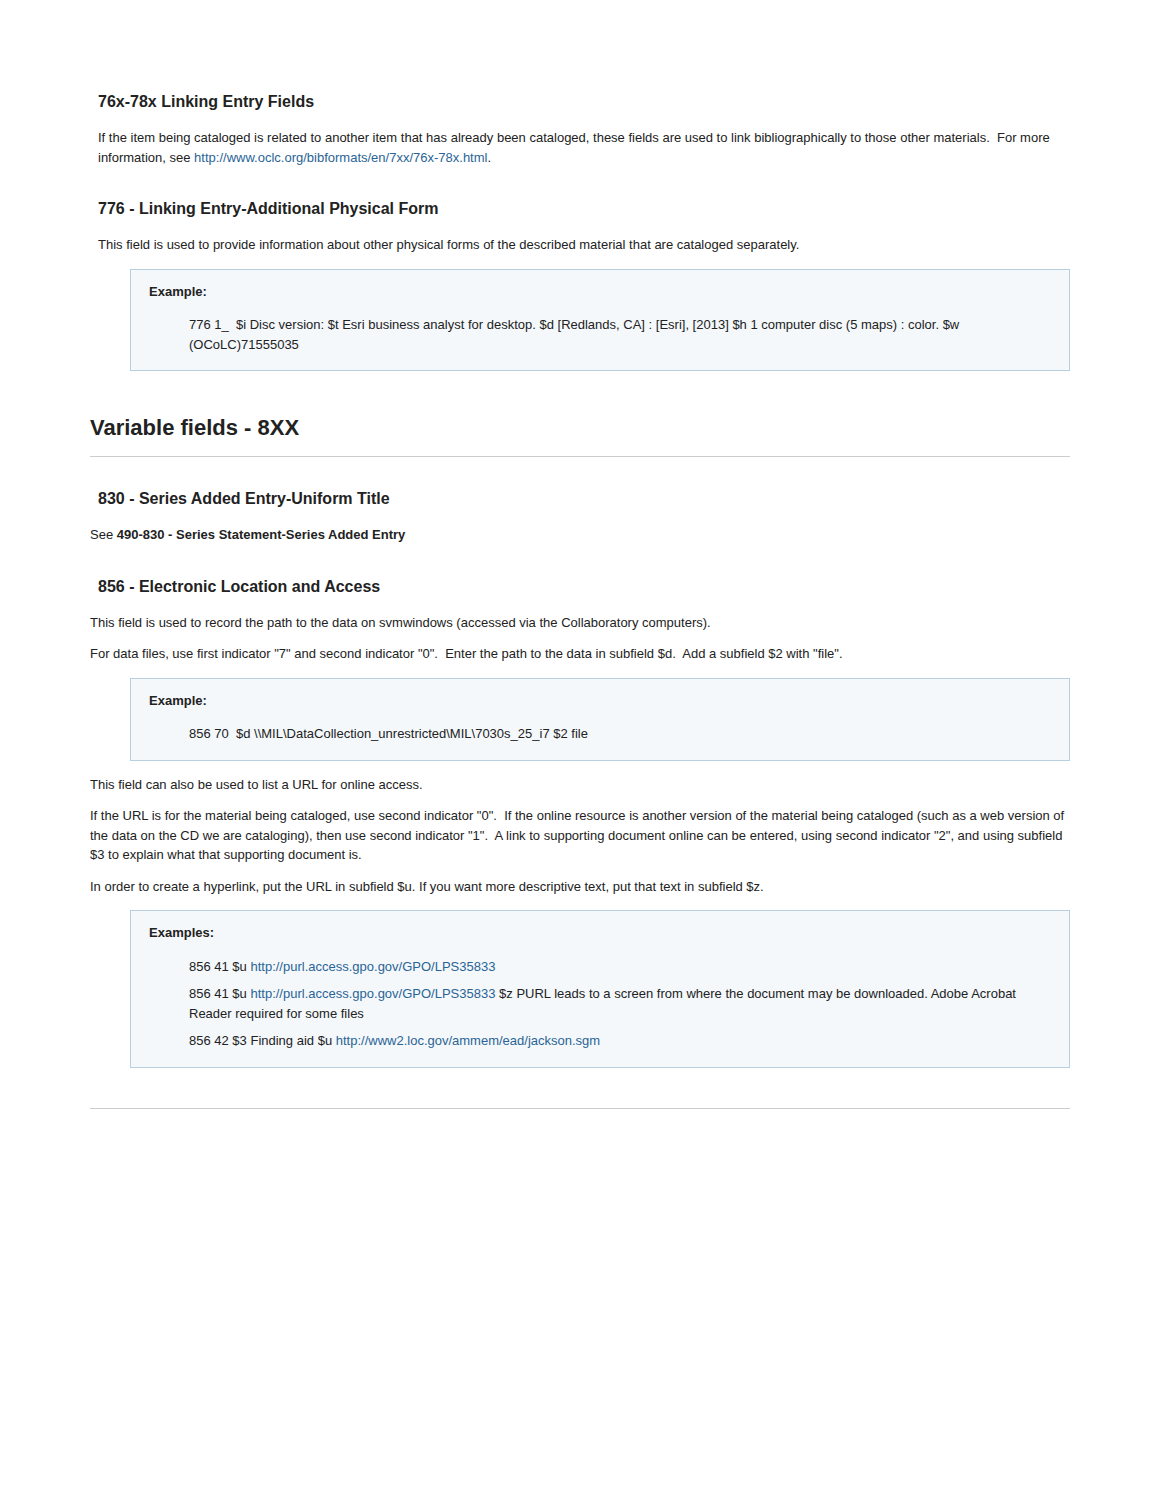76x-78x Linking Entry Fields
If the item being cataloged is related to another item that has already been cataloged, these fields are used to link bibliographically to those other materials. For more information, see http://www.oclc.org/bibformats/en/7xx/76x-78x.html.
776 - Linking Entry-Additional Physical Form
This field is used to provide information about other physical forms of the described material that are cataloged separately.
Example:
776 1_ $i Disc version: $t Esri business analyst for desktop. $d [Redlands, CA] : [Esri], [2013] $h 1 computer disc (5 maps) : color. $w (OCoLC)71555035
Variable fields - 8XX
830 - Series Added Entry-Uniform Title
See 490-830 - Series Statement-Series Added Entry
856 - Electronic Location and Access
This field is used to record the path to the data on svmwindows (accessed via the Collaboratory computers).
For data files, use first indicator "7" and second indicator "0". Enter the path to the data in subfield $d. Add a subfield $2 with "file".
Example:
856 70 $d \\MIL\DataCollection_unrestricted\MIL\7030s_25_i7 $2 file
This field can also be used to list a URL for online access.
If the URL is for the material being cataloged, use second indicator "0". If the online resource is another version of the material being cataloged (such as a web version of the data on the CD we are cataloging), then use second indicator "1". A link to supporting document online can be entered, using second indicator "2", and using subfield $3 to explain what that supporting document is.
In order to create a hyperlink, put the URL in subfield $u. If you want more descriptive text, put that text in subfield $z.
Examples:
856 41 $u http://purl.access.gpo.gov/GPO/LPS35833
856 41 $u http://purl.access.gpo.gov/GPO/LPS35833 $z PURL leads to a screen from where the document may be downloaded. Adobe Acrobat Reader required for some files
856 42 $3 Finding aid $u http://www2.loc.gov/ammem/ead/jackson.sgm